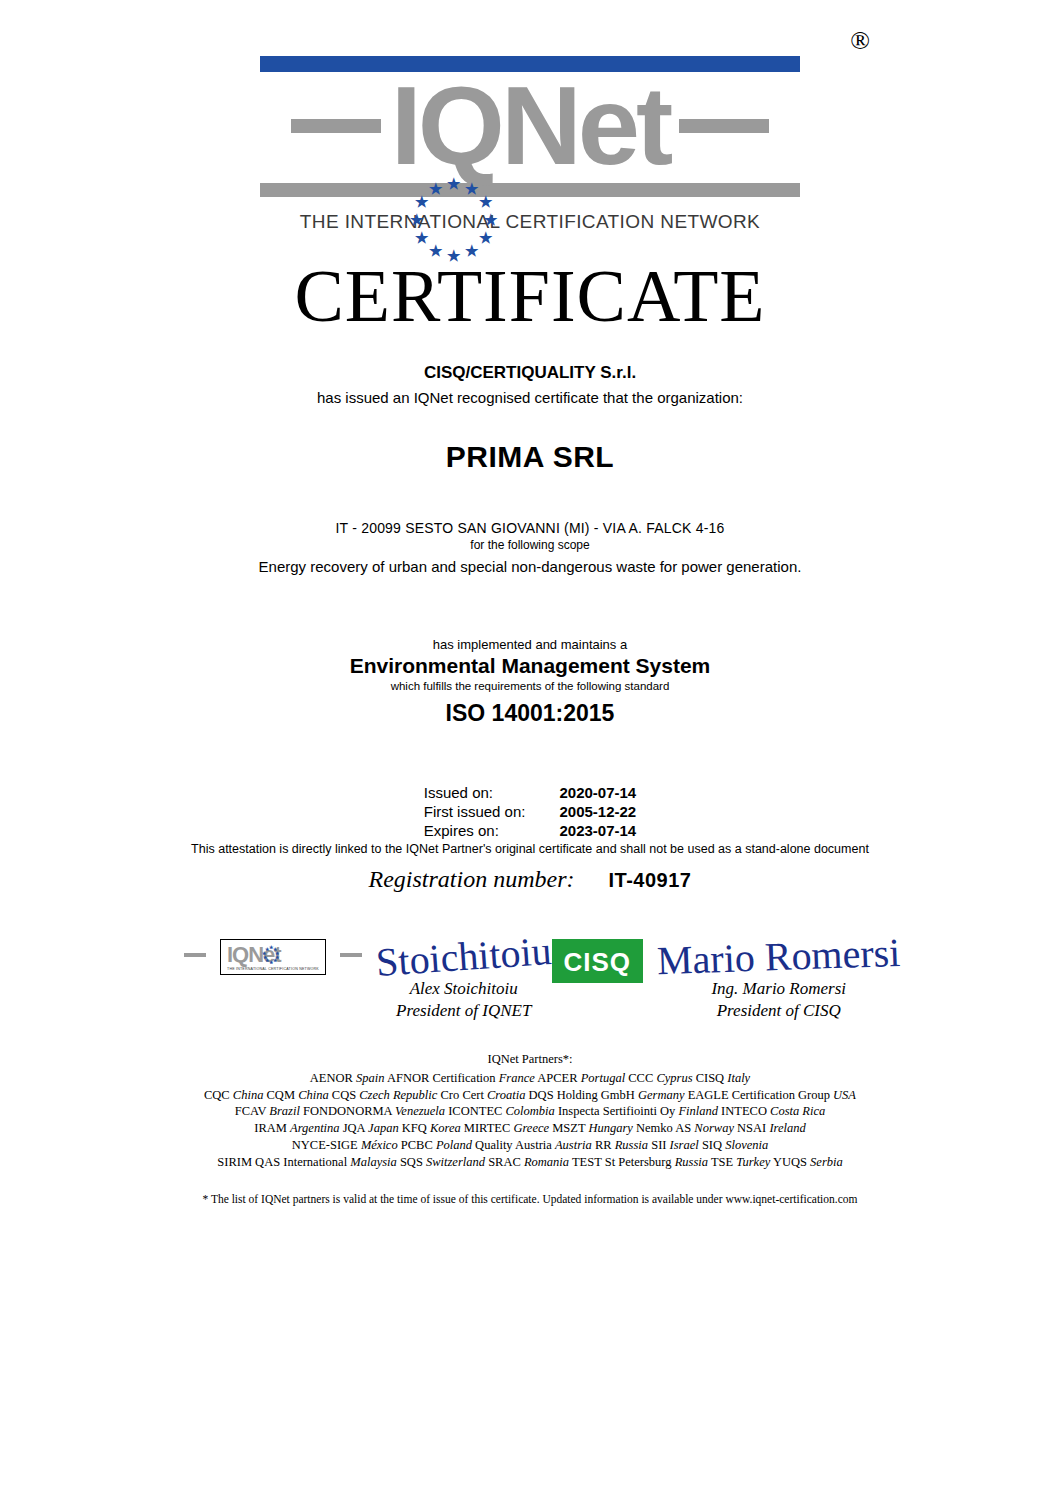®
IQ ★ ★ ★ ★ ★ ★ ★ ★ ★ ★ ★ ★ Net
THE INTERNATIONAL CERTIFICATION NETWORK
CERTIFICATE
CISQ/CERTIQUALITY S.r.l.
has issued an IQNet recognised certificate that the organization:
PRIMA SRL
IT - 20099 SESTO SAN GIOVANNI (MI) - VIA A. FALCK 4-16
for the following scope
Energy recovery of urban and special non-dangerous waste for power generation.
has implemented and maintains a
Environmental Management System
which fulfills the requirements of the following standard
ISO 14001:2015
| Issued on: | 2020-07-14 |
| First issued on: | 2005-12-22 |
| Expires on: | 2023-07-14 |
This attestation is directly linked to the IQNet Partner's original certificate and shall not be used as a stand-alone document
Registration number: IT-40917
IQ ★ ★ ★ ★ ★ ★ ★ ★ ★ ★ Net
THE INTERNATIONAL CERTIFICATION NETWORK
Stoichitoiu
Alex Stoichitoiu
President of IQNET
CISQ
Mario Romersi
Ing. Mario Romersi
President of CISQ
IQNet Partners*:
AENOR Spain AFNOR Certification France APCER Portugal CCC Cyprus CISQ Italy
CQC China CQM China CQS Czech Republic Cro Cert Croatia DQS Holding GmbH Germany EAGLE Certification Group USA
FCAV Brazil FONDONORMA Venezuela ICONTEC Colombia Inspecta Sertifiointi Oy Finland INTECO Costa Rica
IRAM Argentina JQA Japan KFQ Korea MIRTEC Greece MSZT Hungary Nemko AS Norway NSAI Ireland
NYCE-SIGE México PCBC Poland Quality Austria Austria RR Russia SII Israel SIQ Slovenia
SIRIM QAS International Malaysia SQS Switzerland SRAC Romania TEST St Petersburg Russia TSE Turkey YUQS Serbia
* The list of IQNet partners is valid at the time of issue of this certificate. Updated information is available under www.iqnet-certification.com